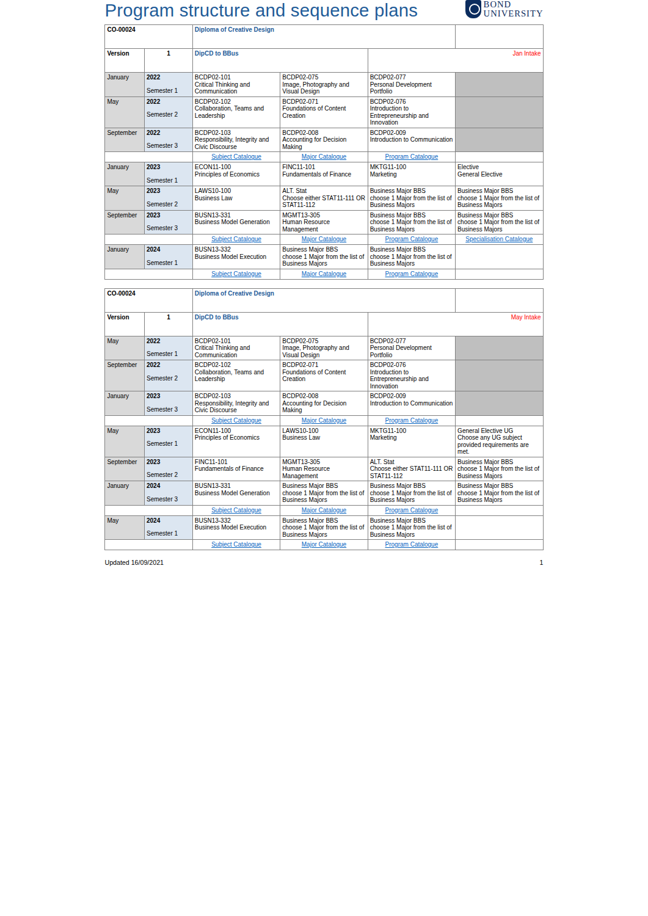BOND UNIVERSITY
Program structure and sequence plans
| CO-00024 | Diploma of Creative Design | |
| Version | 1 | DipCD to BBus | Jan Intake |
| January | 2022 Semester 1 | BCDP02-101 Critical Thinking and Communication | BCDP02-075 Image, Photography and Visual Design | BCDP02-077 Personal Development Portfolio | |
| May | 2022 Semester 2 | BCDP02-102 Collaboration, Teams and Leadership | BCDP02-071 Foundations of Content Creation | BCDP02-076 Introduction to Entrepreneurship and Innovation | |
| September | 2022 Semester 3 | BCDP02-103 Responsibility, Integrity and Civic Discourse | BCDP02-008 Accounting for Decision Making | BCDP02-009 Introduction to Communication | |
| | Subject Catalogue | Major Catalogue | Program Catalogue | |
| January | 2023 Semester 1 | ECON11-100 Principles of Economics | FINC11-101 Fundamentals of Finance | MKTG11-100 Marketing | Elective General Elective |
| May | 2023 Semester 2 | LAWS10-100 Business Law | ALT. Stat Choose either STAT11-111 OR STAT11-112 | Business Major BBS choose 1 Major from the list of Business Majors | Business Major BBS choose 1 Major from the list of Business Majors |
| September | 2023 Semester 3 | BUSN13-331 Business Model Generation | MGMT13-305 Human Resource Management | Business Major BBS choose 1 Major from the list of Business Majors | Business Major BBS choose 1 Major from the list of Business Majors |
| | Subject Catalogue | Major Catalogue | Program Catalogue | Specialisation Catalogue |
| January | 2024 Semester 1 | BUSN13-332 Business Model Execution | Business Major BBS choose 1 Major from the list of Business Majors | Business Major BBS choose 1 Major from the list of Business Majors | |
| | Subject Catalogue | Major Catalogue | Program Catalogue | |
| CO-00024 | Diploma of Creative Design | |
| Version | 1 | DipCD to BBus | May Intake |
| May | 2022 Semester 1 | BCDP02-101 Critical Thinking and Communication | BCDP02-075 Image, Photography and Visual Design | BCDP02-077 Personal Development Portfolio | |
| September | 2022 Semester 2 | BCDP02-102 Collaboration, Teams and Leadership | BCDP02-071 Foundations of Content Creation | BCDP02-076 Introduction to Entrepreneurship and Innovation | |
| January | 2023 Semester 3 | BCDP02-103 Responsibility, Integrity and Civic Discourse | BCDP02-008 Accounting for Decision Making | BCDP02-009 Introduction to Communication | |
| | Subject Catalogue | Major Catalogue | Program Catalogue | |
| May | 2023 Semester 1 | ECON11-100 Principles of Economics | LAWS10-100 Business Law | MKTG11-100 Marketing | General Elective UG Choose any UG subject provided requirements are met. |
| September | 2023 Semester 2 | FINC11-101 Fundamentals of Finance | MGMT13-305 Human Resource Management | ALT. Stat Choose either STAT11-111 OR STAT11-112 | Business Major BBS choose 1 Major from the list of Business Majors |
| January | 2024 Semester 3 | BUSN13-331 Business Model Generation | Business Major BBS choose 1 Major from the list of Business Majors | Business Major BBS choose 1 Major from the list of Business Majors | Business Major BBS choose 1 Major from the list of Business Majors |
| | Subject Catalogue | Major Catalogue | Program Catalogue | |
| May | 2024 Semester 1 | BUSN13-332 Business Model Execution | Business Major BBS choose 1 Major from the list of Business Majors | Business Major BBS choose 1 Major from the list of Business Majors | |
| | Subject Catalogue | Major Catalogue | Program Catalogue | |
Updated 16/09/2021
1